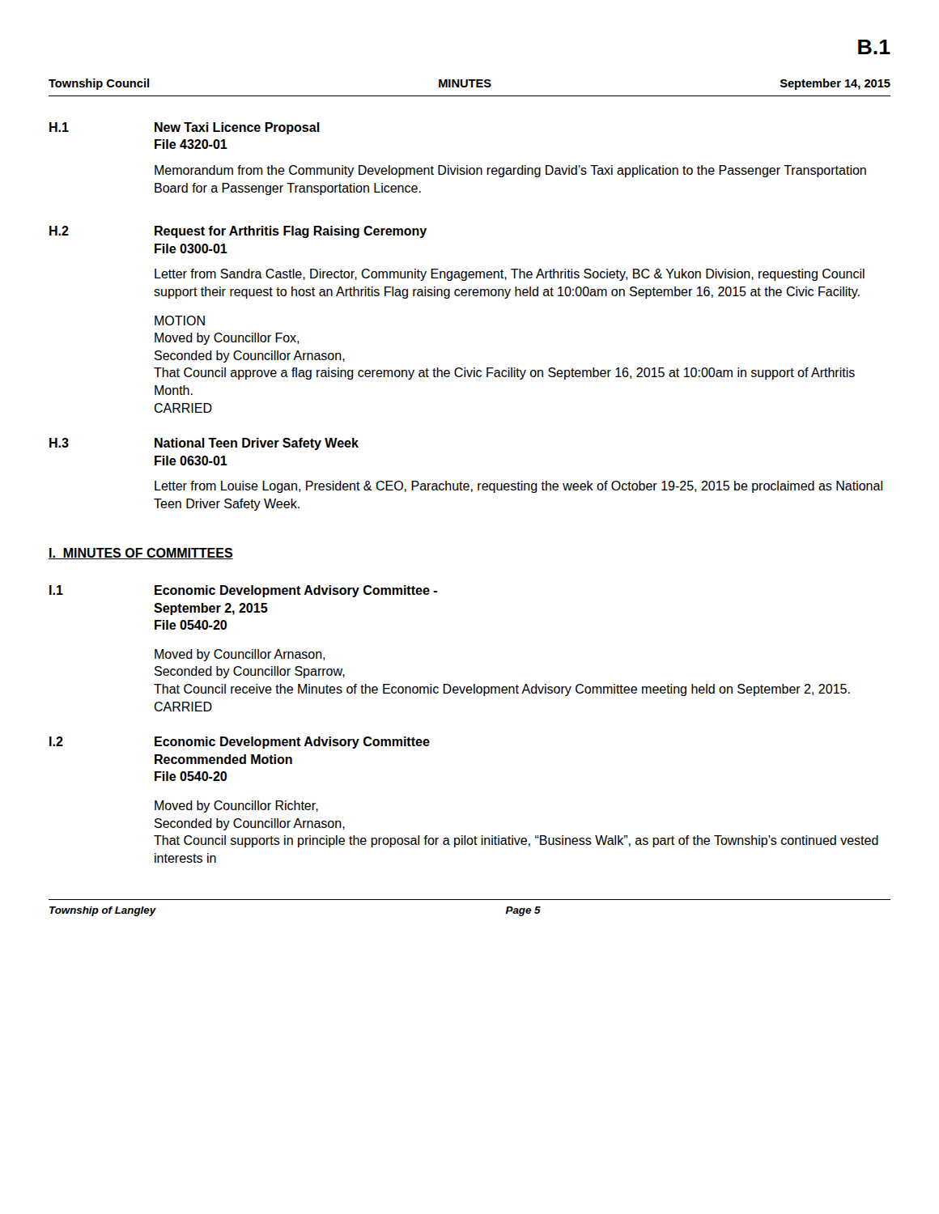B.1
Township Council
MINUTES
September 14, 2015
H.1
New Taxi Licence Proposal
File 4320-01
Memorandum from the Community Development Division regarding David’s Taxi application to the Passenger Transportation Board for a Passenger Transportation Licence.
H.2
Request for Arthritis Flag Raising Ceremony
File 0300-01
Letter from Sandra Castle, Director, Community Engagement, The Arthritis Society, BC & Yukon Division, requesting Council support their request to host an Arthritis Flag raising ceremony held at 10:00am on September 16, 2015 at the Civic Facility.
MOTION
Moved by Councillor Fox,
Seconded by Councillor Arnason,
That Council approve a flag raising ceremony at the Civic Facility on September 16, 2015 at 10:00am in support of Arthritis Month.
CARRIED
H.3
National Teen Driver Safety Week
File 0630-01
Letter from Louise Logan, President & CEO, Parachute, requesting the week of October 19-25, 2015 be proclaimed as National Teen Driver Safety Week.
I. MINUTES OF COMMITTEES
I.1
Economic Development Advisory Committee -
September 2, 2015
File 0540-20
Moved by Councillor Arnason,
Seconded by Councillor Sparrow,
That Council receive the Minutes of the Economic Development Advisory Committee meeting held on September 2, 2015.
CARRIED
I.2
Economic Development Advisory Committee
Recommended Motion
File 0540-20
Moved by Councillor Richter,
Seconded by Councillor Arnason,
That Council supports in principle the proposal for a pilot initiative, “Business Walk”, as part of the Township’s continued vested interests in
Township of Langley
Page 5